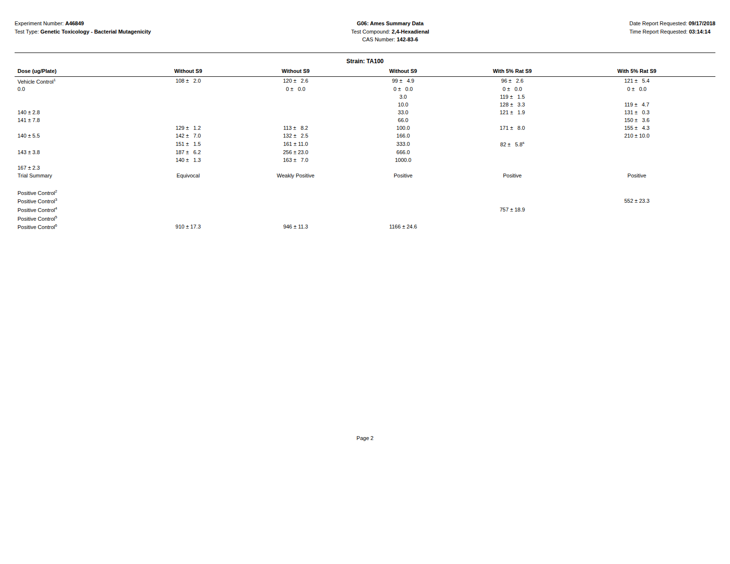Experiment Number: A46849
Test Type: Genetic Toxicology - Bacterial Mutagenicity
G06: Ames Summary Data
Test Compound: 2,4-Hexadienal
CAS Number: 142-83-6
Date Report Requested: 09/17/2018
Time Report Requested: 03:14:14
Strain: TA100
| Dose (ug/Plate) | Without S9 | Without S9 | Without S9 | With 5% Rat S9 | With 5% Rat S9 | |
| --- | --- | --- | --- | --- | --- | --- |
| Vehicle Control 1 | 108 ± 2.0 | 120 ± 2.6 | 99 ± 4.9 | 96 ± 2.6 | 121 ± 5.4 | |
| 0.0 | | 0 ± 0.0 | 0 ± 0.0 | 0 ± 0.0 | 0 ± 0.0 | |
| | | | 3.0 | 119 ± 1.5 | | |
| | | | 10.0 | 128 ± 3.3 | 119 ± 4.7 | |
| 140 ± 2.8 | | | 33.0 | 121 ± 1.9 | 131 ± 0.3 | |
| 141 ± 7.8 | | | 66.0 | | 150 ± 3.6 | |
| | 129 ± 1.2 | 113 ± 8.2 | 100.0 | 171 ± 8.0 | 155 ± 4.3 | |
| 140 ± 5.5 | 142 ± 7.0 | 132 ± 2.5 | 166.0 | | 210 ± 10.0 | |
| | 151 ± 1.5 | 161 ± 11.0 | 333.0 | 82 ± 5.8 s | | |
| 143 ± 3.8 | 187 ± 6.2 | 256 ± 23.0 | 666.0 | | | |
| | 140 ± 1.3 | 163 ± 7.0 | 1000.0 | | | |
| 167 ± 2.3 | | | | | | |
| Trial Summary | Equivocal | Weakly Positive | Positive | Positive | Positive | |
| Positive Control 2 | | | | | | |
| Positive Control 3 | | | | | 552 ± 23.3 | |
| Positive Control 4 | | | | 757 ± 18.9 | | |
| Positive Control 5 | | | | | | |
| Positive Control 6 | 910 ± 17.3 | 946 ± 11.3 | 1166 ± 24.6 | | | |
Page 2